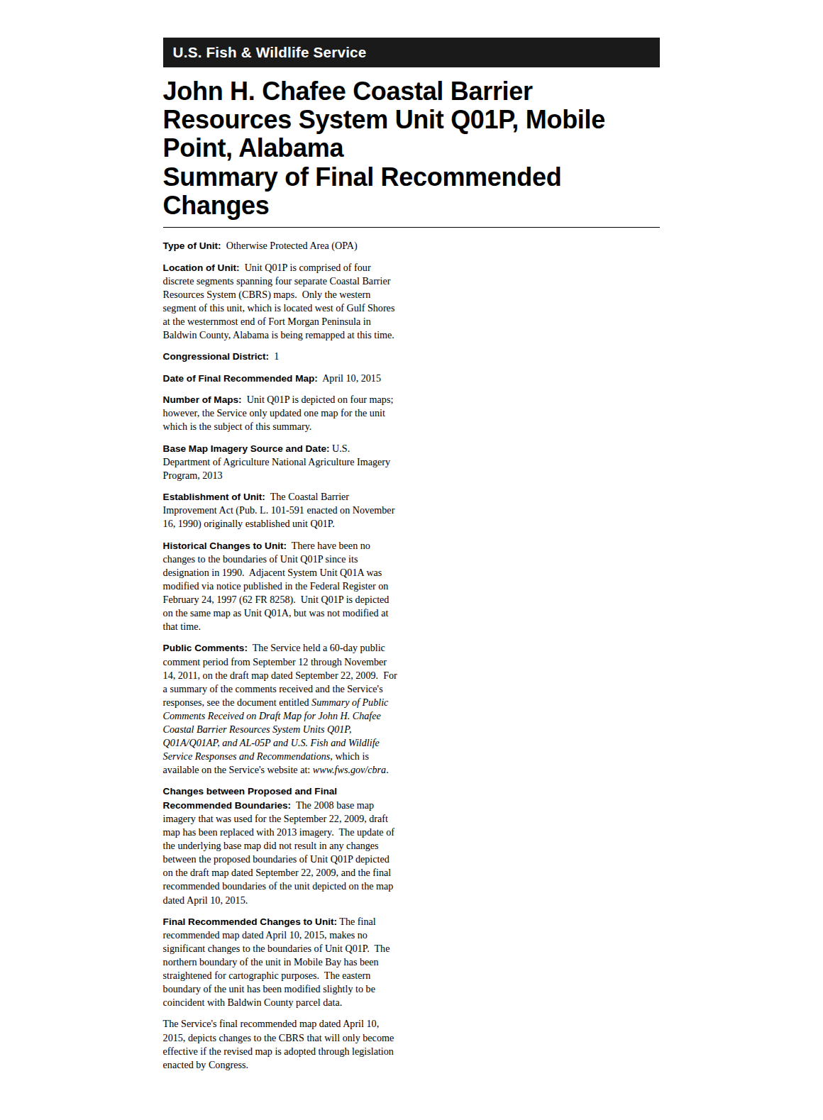U.S. Fish & Wildlife Service
John H. Chafee Coastal Barrier Resources System Unit Q01P, Mobile Point, Alabama
Summary of Final Recommended Changes
Type of Unit: Otherwise Protected Area (OPA)
Location of Unit: Unit Q01P is comprised of four discrete segments spanning four separate Coastal Barrier Resources System (CBRS) maps. Only the western segment of this unit, which is located west of Gulf Shores at the westernmost end of Fort Morgan Peninsula in Baldwin County, Alabama is being remapped at this time.
Congressional District: 1
Date of Final Recommended Map: April 10, 2015
Number of Maps: Unit Q01P is depicted on four maps; however, the Service only updated one map for the unit which is the subject of this summary.
Base Map Imagery Source and Date: U.S. Department of Agriculture National Agriculture Imagery Program, 2013
Establishment of Unit: The Coastal Barrier Improvement Act (Pub. L. 101-591 enacted on November 16, 1990) originally established unit Q01P.
Historical Changes to Unit: There have been no changes to the boundaries of Unit Q01P since its designation in 1990. Adjacent System Unit Q01A was modified via notice published in the Federal Register on February 24, 1997 (62 FR 8258). Unit Q01P is depicted on the same map as Unit Q01A, but was not modified at that time.
Public Comments: The Service held a 60-day public comment period from September 12 through November 14, 2011, on the draft map dated September 22, 2009. For a summary of the comments received and the Service's responses, see the document entitled Summary of Public Comments Received on Draft Map for John H. Chafee Coastal Barrier Resources System Units Q01P, Q01A/Q01AP, and AL-05P and U.S. Fish and Wildlife Service Responses and Recommendations, which is available on the Service's website at: www.fws.gov/cbra.
Changes between Proposed and Final Recommended Boundaries: The 2008 base map imagery that was used for the September 22, 2009, draft map has been replaced with 2013 imagery. The update of the underlying base map did not result in any changes between the proposed boundaries of Unit Q01P depicted on the draft map dated September 22, 2009, and the final recommended boundaries of the unit depicted on the map dated April 10, 2015.
Final Recommended Changes to Unit: The final recommended map dated April 10, 2015, makes no significant changes to the boundaries of Unit Q01P. The northern boundary of the unit in Mobile Bay has been straightened for cartographic purposes. The eastern boundary of the unit has been modified slightly to be coincident with Baldwin County parcel data.
The Service's final recommended map dated April 10, 2015, depicts changes to the CBRS that will only become effective if the revised map is adopted through legislation enacted by Congress.